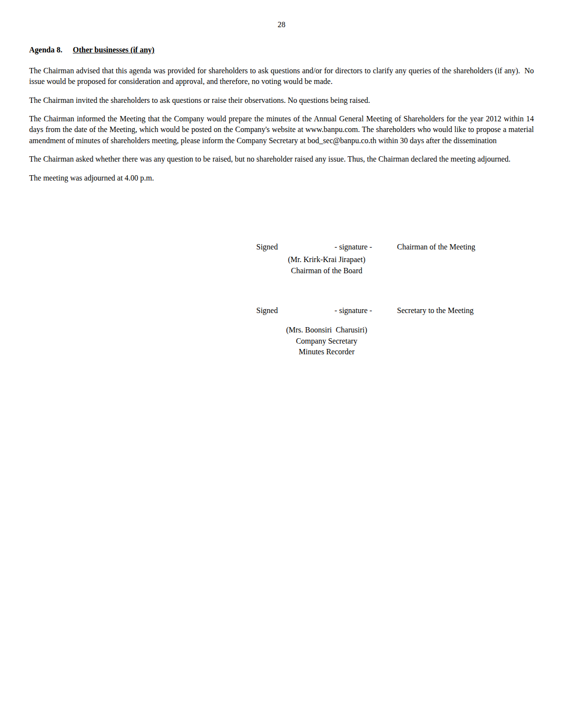28
Agenda 8. Other businesses (if any)
The Chairman advised that this agenda was provided for shareholders to ask questions and/or for directors to clarify any queries of the shareholders (if any). No issue would be proposed for consideration and approval, and therefore, no voting would be made.
The Chairman invited the shareholders to ask questions or raise their observations. No questions being raised.
The Chairman informed the Meeting that the Company would prepare the minutes of the Annual General Meeting of Shareholders for the year 2012 within 14 days from the date of the Meeting, which would be posted on the Company's website at www.banpu.com. The shareholders who would like to propose a material amendment of minutes of shareholders meeting, please inform the Company Secretary at bod_sec@banpu.co.th within 30 days after the dissemination
The Chairman asked whether there was any question to be raised, but no shareholder raised any issue. Thus, the Chairman declared the meeting adjourned.
The meeting was adjourned at 4.00 p.m.
Signed- signature -Chairman of the Meeting
(Mr. Krirk-Krai Jirapaet)
Chairman of the Board
Signed- signature -Secretary to the Meeting
(Mrs. Boonsiri Charusiri)
Company Secretary
Minutes Recorder